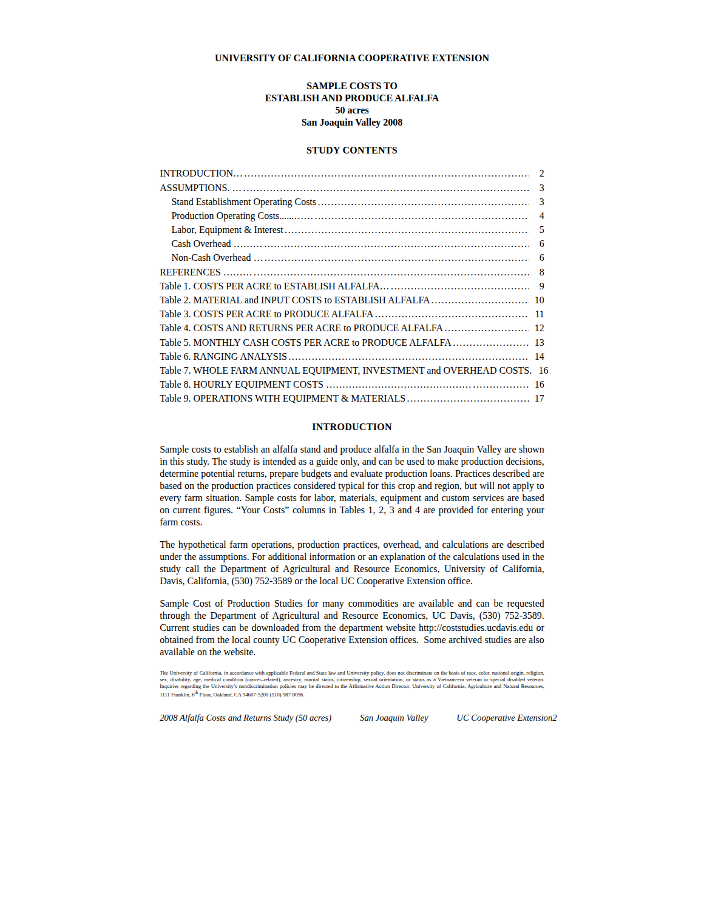UNIVERSITY OF CALIFORNIA COOPERATIVE EXTENSION
SAMPLE COSTS TO
ESTABLISH AND PRODUCE ALFALFA
50 acres
San Joaquin Valley 2008
STUDY CONTENTS
INTRODUCTION… 2
ASSUMPTIONS. … 3
Stand Establishment Operating Costs 3
Production Operating Costs......…… 4
Labor, Equipment & Interest 5
Cash Overhead ……… 6
Non-Cash Overhead … 6
REFERENCES ……… 8
Table 1. COSTS PER ACRE to ESTABLISH ALFALFA… 9
Table 2. MATERIAL and INPUT COSTS to ESTABLISH ALFALFA 10
Table 3. COSTS PER ACRE to PRODUCE ALFALFA 11
Table 4. COSTS AND RETURNS PER ACRE to PRODUCE ALFALFA 12
Table 5. MONTHLY CASH COSTS PER ACRE to PRODUCE ALFALFA 13
Table 6. RANGING ANALYSIS 14
Table 7. WHOLE FARM ANNUAL EQUIPMENT, INVESTMENT and OVERHEAD COSTS. 16
Table 8. HOURLY EQUIPMENT COSTS ……………………………………… 16
Table 9. OPERATIONS WITH EQUIPMENT & MATERIALS 17
INTRODUCTION
Sample costs to establish an alfalfa stand and produce alfalfa in the San Joaquin Valley are shown in this study. The study is intended as a guide only, and can be used to make production decisions, determine potential returns, prepare budgets and evaluate production loans. Practices described are based on the production practices considered typical for this crop and region, but will not apply to every farm situation. Sample costs for labor, materials, equipment and custom services are based on current figures. “Your Costs” columns in Tables 1, 2, 3 and 4 are provided for entering your farm costs.
The hypothetical farm operations, production practices, overhead, and calculations are described under the assumptions. For additional information or an explanation of the calculations used in the study call the Department of Agricultural and Resource Economics, University of California, Davis, California, (530) 752-3589 or the local UC Cooperative Extension office.
Sample Cost of Production Studies for many commodities are available and can be requested through the Department of Agricultural and Resource Economics, UC Davis, (530) 752-3589. Current studies can be downloaded from the department website http://coststudies.ucdavis.edu or obtained from the local county UC Cooperative Extension offices. Some archived studies are also available on the website.
The University of California, in accordance with applicable Federal and State law and University policy, does not discriminate on the basis of race, color, national origin, religion, sex, disability, age, medical condition (cancer–related), ancestry, marital status, citizenship, sexual orientation, or status as a Vietnam-era veteran or special disabled veteran. Inquiries regarding the University’s nondiscrimination policies may be directed to the Affirmative Action Director, University of California, Agriculture and Natural Resources, 1111 Franklin, 6th Floor, Oakland, CA 94607-5200 (510) 987-0096.
2008 Alfalfa Costs and Returns Study (50 acres) San Joaquin Valley UC Cooperative Extension 2